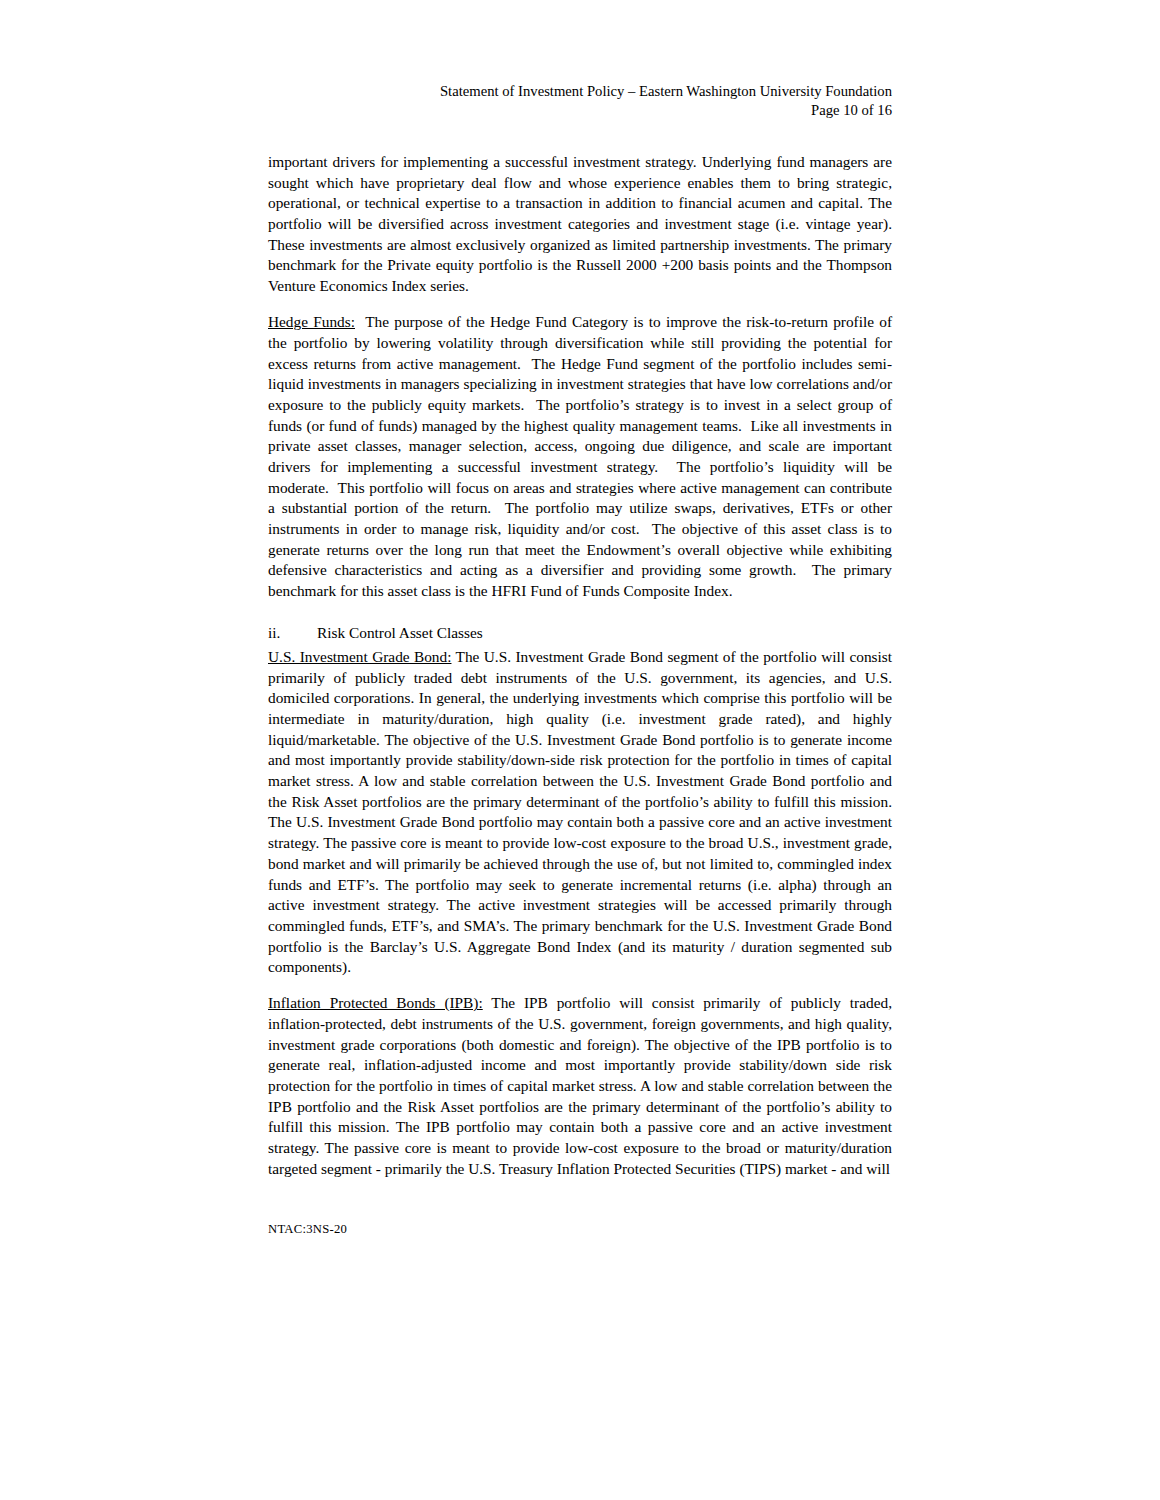Statement of Investment Policy – Eastern Washington University Foundation
Page 10 of 16
important drivers for implementing a successful investment strategy. Underlying fund managers are sought which have proprietary deal flow and whose experience enables them to bring strategic, operational, or technical expertise to a transaction in addition to financial acumen and capital. The portfolio will be diversified across investment categories and investment stage (i.e. vintage year). These investments are almost exclusively organized as limited partnership investments. The primary benchmark for the Private equity portfolio is the Russell 2000 +200 basis points and the Thompson Venture Economics Index series.
Hedge Funds: The purpose of the Hedge Fund Category is to improve the risk-to-return profile of the portfolio by lowering volatility through diversification while still providing the potential for excess returns from active management. The Hedge Fund segment of the portfolio includes semi-liquid investments in managers specializing in investment strategies that have low correlations and/or exposure to the publicly equity markets. The portfolio’s strategy is to invest in a select group of funds (or fund of funds) managed by the highest quality management teams. Like all investments in private asset classes, manager selection, access, ongoing due diligence, and scale are important drivers for implementing a successful investment strategy. The portfolio’s liquidity will be moderate. This portfolio will focus on areas and strategies where active management can contribute a substantial portion of the return. The portfolio may utilize swaps, derivatives, ETFs or other instruments in order to manage risk, liquidity and/or cost. The objective of this asset class is to generate returns over the long run that meet the Endowment’s overall objective while exhibiting defensive characteristics and acting as a diversifier and providing some growth. The primary benchmark for this asset class is the HFRI Fund of Funds Composite Index.
ii. Risk Control Asset Classes
U.S. Investment Grade Bond: The U.S. Investment Grade Bond segment of the portfolio will consist primarily of publicly traded debt instruments of the U.S. government, its agencies, and U.S. domiciled corporations. In general, the underlying investments which comprise this portfolio will be intermediate in maturity/duration, high quality (i.e. investment grade rated), and highly liquid/marketable. The objective of the U.S. Investment Grade Bond portfolio is to generate income and most importantly provide stability/down-side risk protection for the portfolio in times of capital market stress. A low and stable correlation between the U.S. Investment Grade Bond portfolio and the Risk Asset portfolios are the primary determinant of the portfolio’s ability to fulfill this mission. The U.S. Investment Grade Bond portfolio may contain both a passive core and an active investment strategy. The passive core is meant to provide low-cost exposure to the broad U.S., investment grade, bond market and will primarily be achieved through the use of, but not limited to, commingled index funds and ETF’s. The portfolio may seek to generate incremental returns (i.e. alpha) through an active investment strategy. The active investment strategies will be accessed primarily through commingled funds, ETF’s, and SMA’s. The primary benchmark for the U.S. Investment Grade Bond portfolio is the Barclay’s U.S. Aggregate Bond Index (and its maturity / duration segmented sub components).
Inflation Protected Bonds (IPB): The IPB portfolio will consist primarily of publicly traded, inflation-protected, debt instruments of the U.S. government, foreign governments, and high quality, investment grade corporations (both domestic and foreign). The objective of the IPB portfolio is to generate real, inflation-adjusted income and most importantly provide stability/down side risk protection for the portfolio in times of capital market stress. A low and stable correlation between the IPB portfolio and the Risk Asset portfolios are the primary determinant of the portfolio’s ability to fulfill this mission. The IPB portfolio may contain both a passive core and an active investment strategy. The passive core is meant to provide low-cost exposure to the broad or maturity/duration targeted segment - primarily the U.S. Treasury Inflation Protected Securities (TIPS) market - and will
NTAC:3NS-20